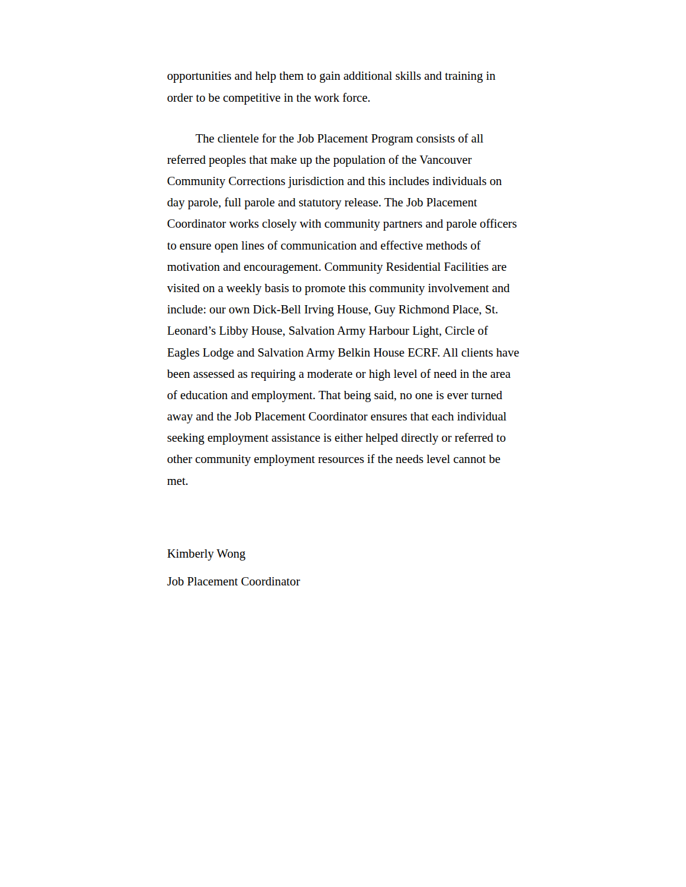opportunities and help them to gain additional skills and training in order to be competitive in the work force.
The clientele for the Job Placement Program consists of all referred peoples that make up the population of the Vancouver Community Corrections jurisdiction and this includes individuals on day parole, full parole and statutory release. The Job Placement Coordinator works closely with community partners and parole officers to ensure open lines of communication and effective methods of motivation and encouragement. Community Residential Facilities are visited on a weekly basis to promote this community involvement and include: our own Dick-Bell Irving House, Guy Richmond Place, St. Leonard’s Libby House, Salvation Army Harbour Light, Circle of Eagles Lodge and Salvation Army Belkin House ECRF. All clients have been assessed as requiring a moderate or high level of need in the area of education and employment. That being said, no one is ever turned away and the Job Placement Coordinator ensures that each individual seeking employment assistance is either helped directly or referred to other community employment resources if the needs level cannot be met.
Kimberly Wong
Job Placement Coordinator